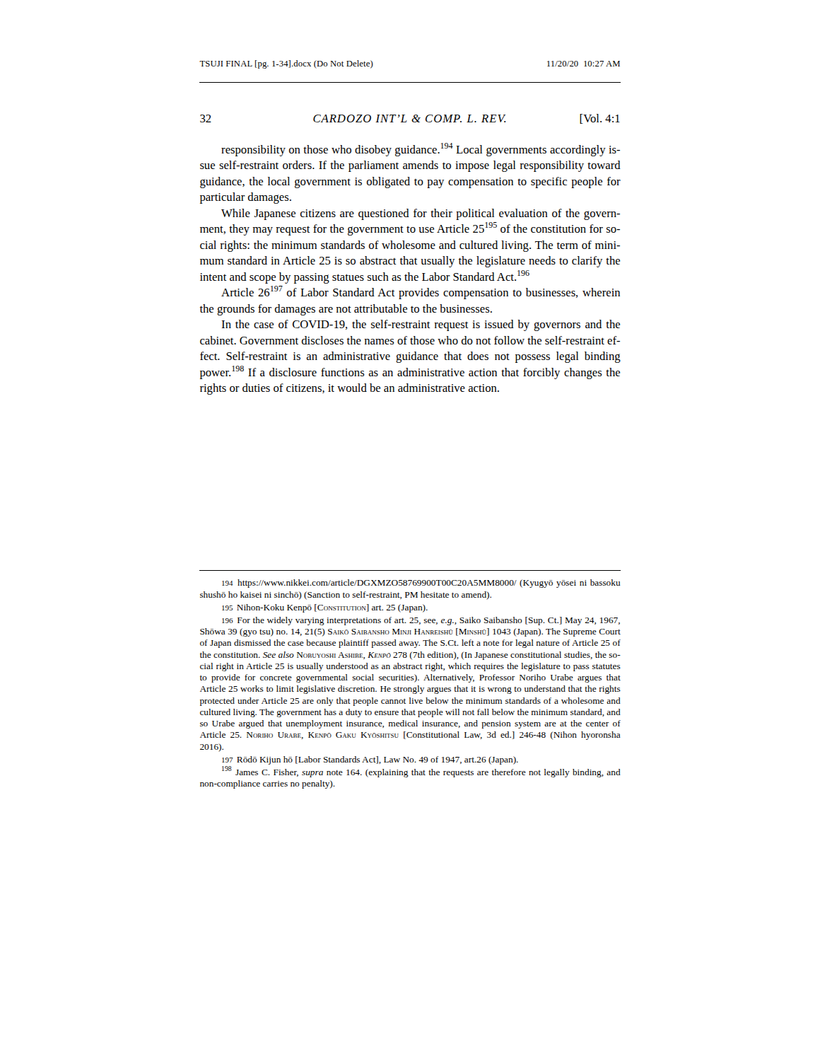TSUJI FINAL [pg. 1-34].docx (Do Not Delete) 11/20/20 10:27 AM
32 CARDOZO INT’L & COMP. L. REV. [Vol. 4:1
responsibility on those who disobey guidance.194 Local governments accordingly issue self-restraint orders. If the parliament amends to impose legal responsibility toward guidance, the local government is obligated to pay compensation to specific people for particular damages.
While Japanese citizens are questioned for their political evaluation of the government, they may request for the government to use Article 25195 of the constitution for social rights: the minimum standards of wholesome and cultured living. The term of minimum standard in Article 25 is so abstract that usually the legislature needs to clarify the intent and scope by passing statues such as the Labor Standard Act.196
Article 26197 of Labor Standard Act provides compensation to businesses, wherein the grounds for damages are not attributable to the businesses.
In the case of COVID-19, the self-restraint request is issued by governors and the cabinet. Government discloses the names of those who do not follow the self-restraint effect. Self-restraint is an administrative guidance that does not possess legal binding power.198 If a disclosure functions as an administrative action that forcibly changes the rights or duties of citizens, it would be an administrative action.
194 https://www.nikkei.com/article/DGXMZO58769900T00C20A5MM8000/ (Kyugyō yōsei ni bassoku shushō ho kaisei ni sinchō) (Sanction to self-restraint, PM hesitate to amend).
195 Nihon-Koku Kenpō [Constitution] art. 25 (Japan).
196 For the widely varying interpretations of art. 25, see, e.g., Saiko Saibansho [Sup. Ct.] May 24, 1967, Shōwa 39 (gyo tsu) no. 14, 21(5) Saikō Saibansho Minji Hanreishū [Minshū] 1043 (Japan). The Supreme Court of Japan dismissed the case because plaintiff passed away. The S.Ct. left a note for legal nature of Article 25 of the constitution. See also Nobuyoshi Ashibe, Kenpō 278 (7th edition), (In Japanese constitutional studies, the social right in Article 25 is usually understood as an abstract right, which requires the legislature to pass statutes to provide for concrete governmental social securities). Alternatively, Professor Noriho Urabe argues that Article 25 works to limit legislative discretion. He strongly argues that it is wrong to understand that the rights protected under Article 25 are only that people cannot live below the minimum standards of a wholesome and cultured living. The government has a duty to ensure that people will not fall below the minimum standard, and so Urabe argued that unemployment insurance, medical insurance, and pension system are at the center of Article 25. Noriho Urabe, Kenpō Gaku Kyōshitsu [Constitutional Law, 3d ed.] 246-48 (Nihon hyoronsha 2016).
197 Rōdō Kijun hō [Labor Standards Act], Law No. 49 of 1947, art.26 (Japan).
198 James C. Fisher, supra note 164. (explaining that the requests are therefore not legally binding, and non-compliance carries no penalty).